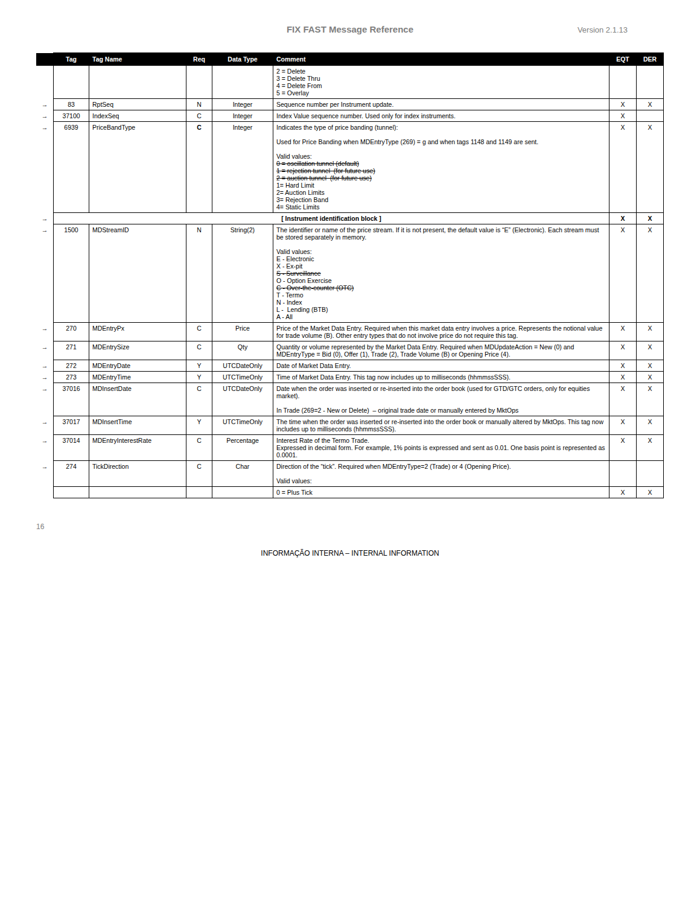FIX FAST Message Reference Version 2.1.13
| | Tag | Tag Name | Req | Data Type | Comment | EQT | DER |
| --- | --- | --- | --- | --- | --- | --- | --- |
| | | | | | 2 = Delete 3 = Delete Thru 4 = Delete From 5 = Overlay | | |
| → | 83 | RptSeq | N | Integer | Sequence number per Instrument update. | X | X |
| → | 37100 | IndexSeq | C | Integer | Index Value sequence number. Used only for index instruments. | X | |
| → | 6939 | PriceBandType | C | Integer | Indicates the type of price banding (tunnel): Used for Price Banding when MDEntryType (269) = g and when tags 1148 and 1149 are sent. Valid values: 0 = oscillation tunnel (default) 1 = rejection tunnel (for future use) 2 = auction tunnel (for future use) 1= Hard Limit 2= Auction Limits 3= Rejection Band 4= Static Limits | X | X |
| → | [ Instrument identification block ] | X | X |
| → | 1500 | MDStreamID | N | String(2) | The identifier or name of the price stream. If it is not present, the default value is “E” (Electronic). Each stream must be stored separately in memory. Valid values: E - Electronic X - Ex-pit S - Surveillance O - Option Exercise C - Over-the-counter (OTC) T - Termo N - Index L - Lending (BTB) A - All | X | X |
| → | 270 | MDEntryPx | C | Price | Price of the Market Data Entry. Required when this market data entry involves a price. Represents the notional value for trade volume (B). Other entry types that do not involve price do not require this tag. | X | X |
| → | 271 | MDEntrySize | C | Qty | Quantity or volume represented by the Market Data Entry. Required when MDUpdateAction = New (0) and MDEntryType = Bid (0), Offer (1), Trade (2), Trade Volume (B) or Opening Price (4). | X | X |
| → | 272 | MDEntryDate | Y | UTCDateOnly | Date of Market Data Entry. | X | X |
| → | 273 | MDEntryTime | Y | UTCTimeOnly | Time of Market Data Entry. This tag now includes up to milliseconds (hhmmssSSS). | X | X |
| → | 37016 | MDInsertDate | C | UTCDateOnly | Date when the order was inserted or re-inserted into the order book (used for GTD/GTC orders, only for equities market). In Trade (269=2 - New or Delete) – original trade date or manually entered by MktOps | X | X |
| → | 37017 | MDInsertTime | Y | UTCTimeOnly | The time when the order was inserted or re-inserted into the order book or manually altered by MktOps. This tag now includes up to milliseconds (hhmmssSSS). | X | X |
| → | 37014 | MDEntryInterestRate | C | Percentage | Interest Rate of the Termo Trade. Expressed in decimal form. For example, 1% points is expressed and sent as 0.01. One basis point is represented as 0.0001. | X | X |
| → | 274 | TickDirection | C | Char | Direction of the “tick”. Required when MDEntryType=2 (Trade) or 4 (Opening Price). Valid values: | | |
| | | | | | 0 = Plus Tick | X | X |
16
INFORMAÇÃO INTERNA – INTERNAL INFORMATION